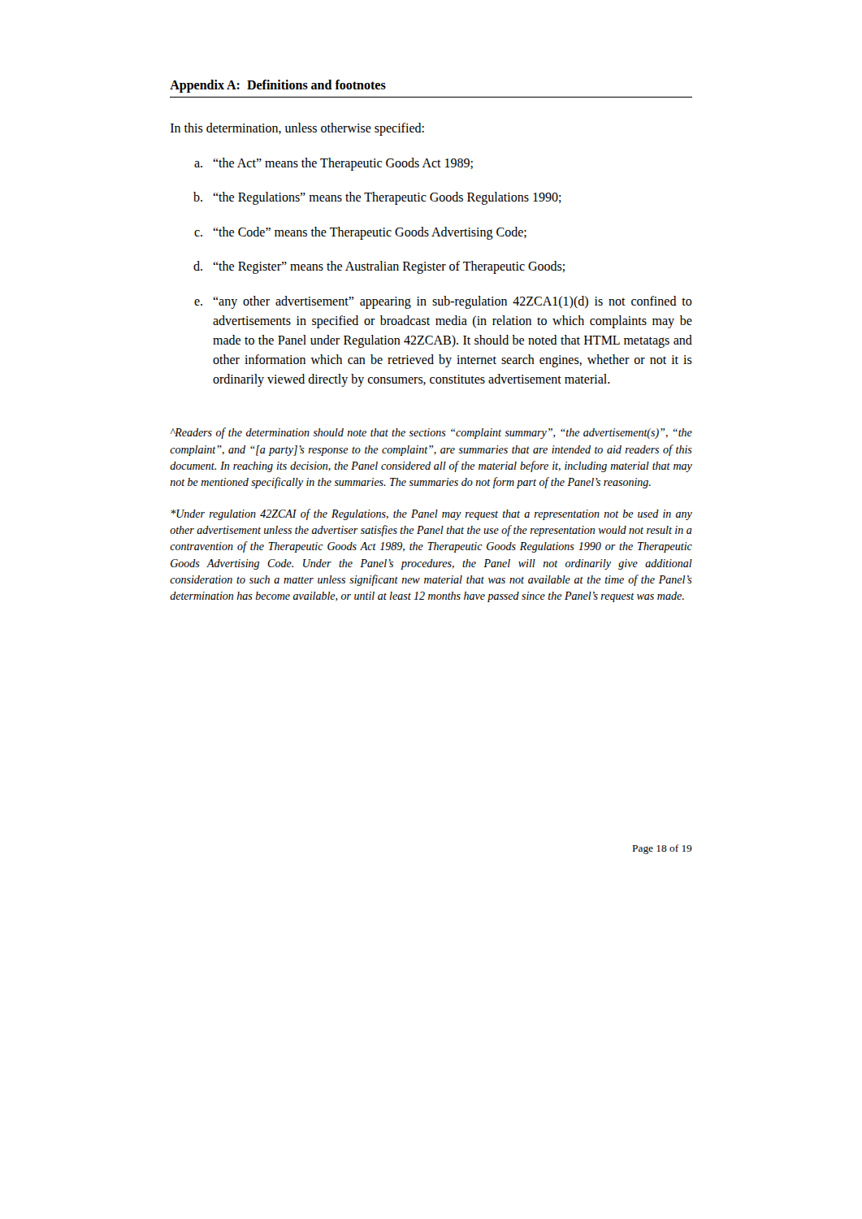Appendix A: Definitions and footnotes
In this determination, unless otherwise specified:
“the Act” means the Therapeutic Goods Act 1989;
“the Regulations” means the Therapeutic Goods Regulations 1990;
“the Code” means the Therapeutic Goods Advertising Code;
“the Register” means the Australian Register of Therapeutic Goods;
“any other advertisement” appearing in sub-regulation 42ZCA1(1)(d) is not confined to advertisements in specified or broadcast media (in relation to which complaints may be made to the Panel under Regulation 42ZCAB). It should be noted that HTML metatags and other information which can be retrieved by internet search engines, whether or not it is ordinarily viewed directly by consumers, constitutes advertisement material.
^Readers of the determination should note that the sections “complaint summary”, “the advertisement(s)”, “the complaint”, and “[a party]’s response to the complaint”, are summaries that are intended to aid readers of this document. In reaching its decision, the Panel considered all of the material before it, including material that may not be mentioned specifically in the summaries. The summaries do not form part of the Panel’s reasoning.
*Under regulation 42ZCAI of the Regulations, the Panel may request that a representation not be used in any other advertisement unless the advertiser satisfies the Panel that the use of the representation would not result in a contravention of the Therapeutic Goods Act 1989, the Therapeutic Goods Regulations 1990 or the Therapeutic Goods Advertising Code. Under the Panel’s procedures, the Panel will not ordinarily give additional consideration to such a matter unless significant new material that was not available at the time of the Panel’s determination has become available, or until at least 12 months have passed since the Panel’s request was made.
Page 18 of 19